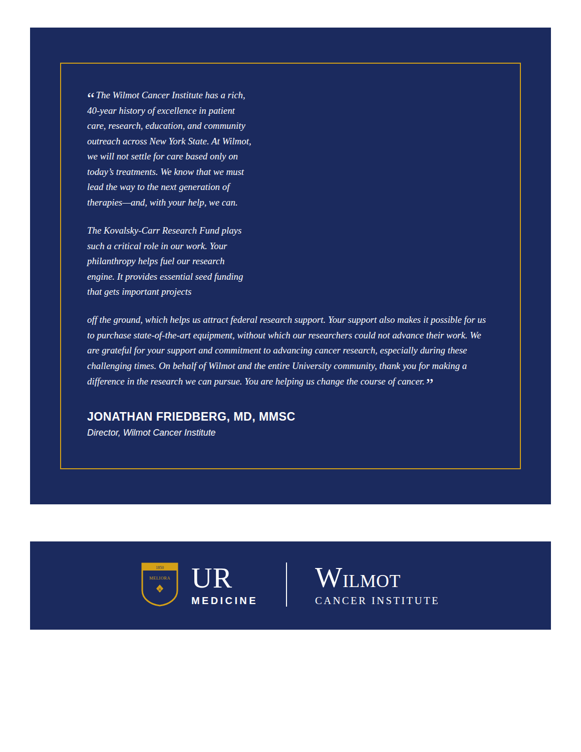“The Wilmot Cancer Institute has a rich, 40-year history of excellence in patient care, research, education, and community outreach across New York State. At Wilmot, we will not settle for care based only on today’s treatments. We know that we must lead the way to the next generation of therapies—and, with your help, we can.
The Kovalsky-Carr Research Fund plays such a critical role in our work. Your philanthropy helps fuel our research engine. It provides essential seed funding that gets important projects
off the ground, which helps us attract federal research support. Your support also makes it possible for us to purchase state-of-the-art equipment, without which our researchers could not advance their work. We are grateful for your support and commitment to advancing cancer research, especially during these challenging times. On behalf of Wilmot and the entire University community, thank you for making a difference in the research we can pursue. You are helping us change the course of cancer.”
JONATHAN FRIEDBERG, MD, MMSC
Director, Wilmot Cancer Institute
1850 MELIORA ⚔
UR MEDICINE
WILMOT CANCER INSTITUTE